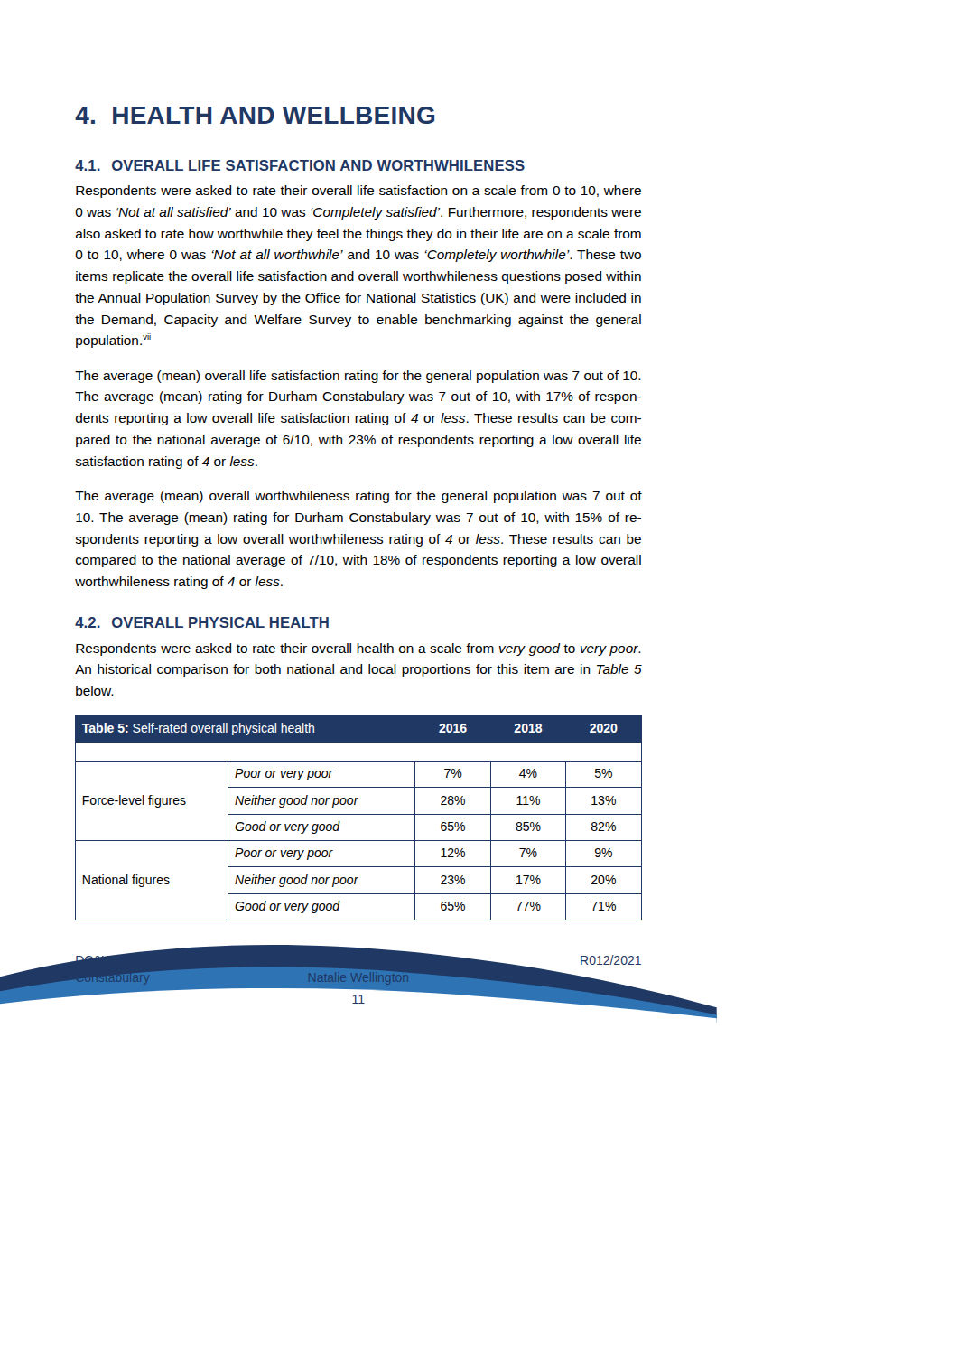4. HEALTH AND WELLBEING
4.1. OVERALL LIFE SATISFACTION AND WORTHWHILENESS
Respondents were asked to rate their overall life satisfaction on a scale from 0 to 10, where 0 was ‘Not at all satisfied’ and 10 was ‘Completely satisfied’. Furthermore, respondents were also asked to rate how worthwhile they feel the things they do in their life are on a scale from 0 to 10, where 0 was ‘Not at all worthwhile’ and 10 was ‘Completely worthwhile’. These two items replicate the overall life satisfaction and overall worthwhileness questions posed within the Annual Population Survey by the Office for National Statistics (UK) and were included in the Demand, Capacity and Welfare Survey to enable benchmarking against the general population.vii
The average (mean) overall life satisfaction rating for the general population was 7 out of 10. The average (mean) rating for Durham Constabulary was 7 out of 10, with 17% of respondents reporting a low overall life satisfaction rating of 4 or less. These results can be compared to the national average of 6/10, with 23% of respondents reporting a low overall life satisfaction rating of 4 or less.
The average (mean) overall worthwhileness rating for the general population was 7 out of 10. The average (mean) rating for Durham Constabulary was 7 out of 10, with 15% of respondents reporting a low overall worthwhileness rating of 4 or less. These results can be compared to the national average of 7/10, with 18% of respondents reporting a low overall worthwhileness rating of 4 or less.
4.2. OVERALL PHYSICAL HEALTH
Respondents were asked to rate their overall health on a scale from very good to very poor. An historical comparison for both national and local proportions for this item are in Table 5 below.
| Table 5: Self-rated overall physical health | 2016 | 2018 | 2020 |
| --- | --- | --- | --- |
| Force-level figures | Poor or very poor | 7% | 4% | 5% |
| Neither good nor poor | 28% | 11% | 13% |
| Good or very good | 65% | 85% | 82% |
| National figures | Poor or very poor | 12% | 7% | 9% |
| Neither good nor poor | 23% | 17% | 20% |
| Good or very good | 65% | 77% | 71% |
DC&W Survey Durham
Constabulary
Research and Policy Support
Natalie Wellington
R012/2021
11